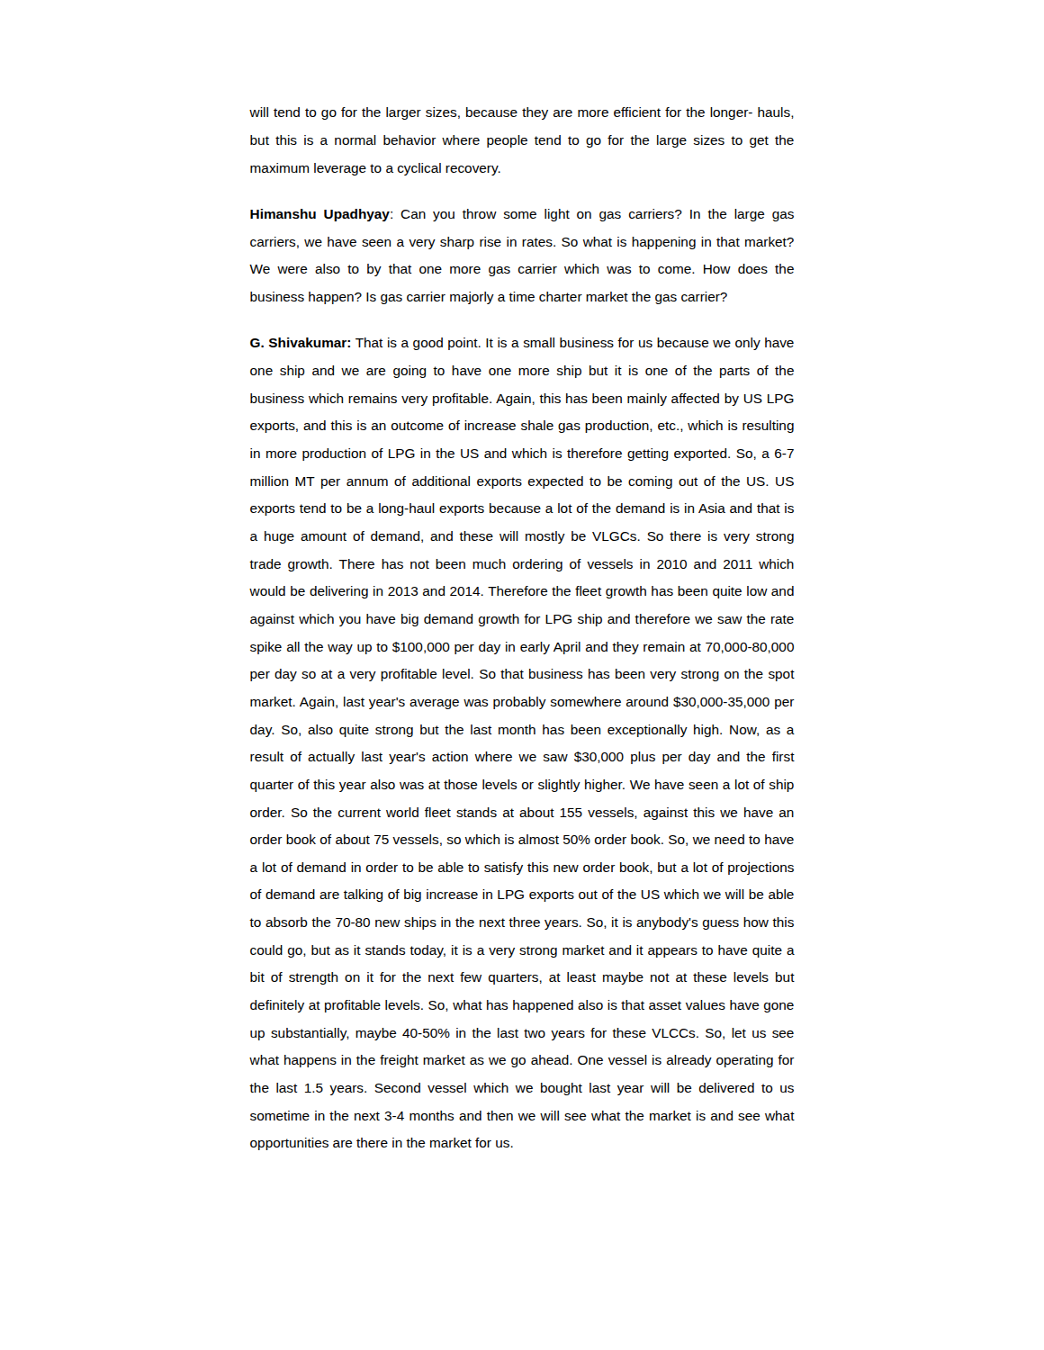will tend to go for the larger sizes, because they are more efficient for the longer- hauls, but this is a normal behavior where people tend to go for the large sizes to get the maximum leverage to a cyclical recovery.
Himanshu Upadhyay: Can you throw some light on gas carriers? In the large gas carriers, we have seen a very sharp rise in rates. So what is happening in that market? We were also to by that one more gas carrier which was to come. How does the business happen? Is gas carrier majorly a time charter market the gas carrier?
G. Shivakumar: That is a good point. It is a small business for us because we only have one ship and we are going to have one more ship but it is one of the parts of the business which remains very profitable. Again, this has been mainly affected by US LPG exports, and this is an outcome of increase shale gas production, etc., which is resulting in more production of LPG in the US and which is therefore getting exported. So, a 6-7 million MT per annum of additional exports expected to be coming out of the US. US exports tend to be a long-haul exports because a lot of the demand is in Asia and that is a huge amount of demand, and these will mostly be VLGCs. So there is very strong trade growth. There has not been much ordering of vessels in 2010 and 2011 which would be delivering in 2013 and 2014. Therefore the fleet growth has been quite low and against which you have big demand growth for LPG ship and therefore we saw the rate spike all the way up to $100,000 per day in early April and they remain at 70,000-80,000 per day so at a very profitable level. So that business has been very strong on the spot market. Again, last year's average was probably somewhere around $30,000-35,000 per day. So, also quite strong but the last month has been exceptionally high. Now, as a result of actually last year's action where we saw $30,000 plus per day and the first quarter of this year also was at those levels or slightly higher. We have seen a lot of ship order. So the current world fleet stands at about 155 vessels, against this we have an order book of about 75 vessels, so which is almost 50% order book. So, we need to have a lot of demand in order to be able to satisfy this new order book, but a lot of projections of demand are talking of big increase in LPG exports out of the US which we will be able to absorb the 70-80 new ships in the next three years. So, it is anybody's guess how this could go, but as it stands today, it is a very strong market and it appears to have quite a bit of strength on it for the next few quarters, at least maybe not at these levels but definitely at profitable levels. So, what has happened also is that asset values have gone up substantially, maybe 40-50% in the last two years for these VLCCs. So, let us see what happens in the freight market as we go ahead. One vessel is already operating for the last 1.5 years. Second vessel which we bought last year will be delivered to us sometime in the next 3-4 months and then we will see what the market is and see what opportunities are there in the market for us.